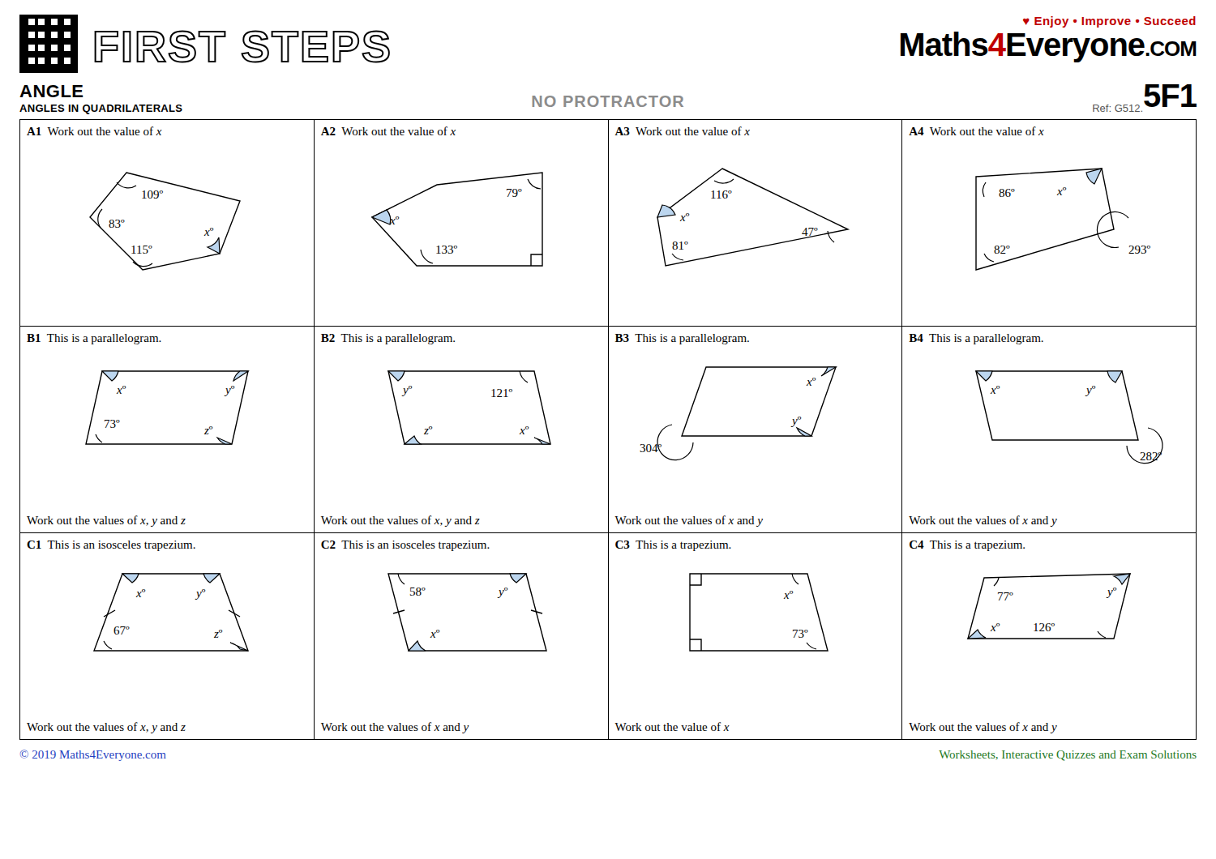FIRST STEPS
♥ Enjoy • Improve • Succeed
Maths4 Everyone.COM
ANGLE
ANGLES IN QUADRILATERALS
NO PROTRACTOR
Ref: G512. 5F1
| A1 Work out the value of x 109º 83º 115º x º | A2 Work out the value of x x º 79º 133º | A3 Work out the value of x 116º x º 81º 47º | A4 Work out the value of x 86º x º 82º 293º |
| B1 This is a parallelogram. x º y º 73º z º Work out the values of x , y and z | B2 This is a parallelogram. y º 121º z º x º Work out the values of x , y and z | B3 This is a parallelogram. x º y º 304º Work out the values of x and y | B4 This is a parallelogram. x º y º 282º Work out the values of x and y |
| C1 This is an isosceles trapezium. x º y º 67º z º Work out the values of x , y and z | C2 This is an isosceles trapezium. 58º y º x º Work out the values of x and y | C3 This is a trapezium. x º 73º Work out the value of x | C4 This is a trapezium. 77º y º x º 126º Work out the values of x and y |
© 2019 Maths4Everyone.com
Worksheets, Interactive Quizzes and Exam Solutions